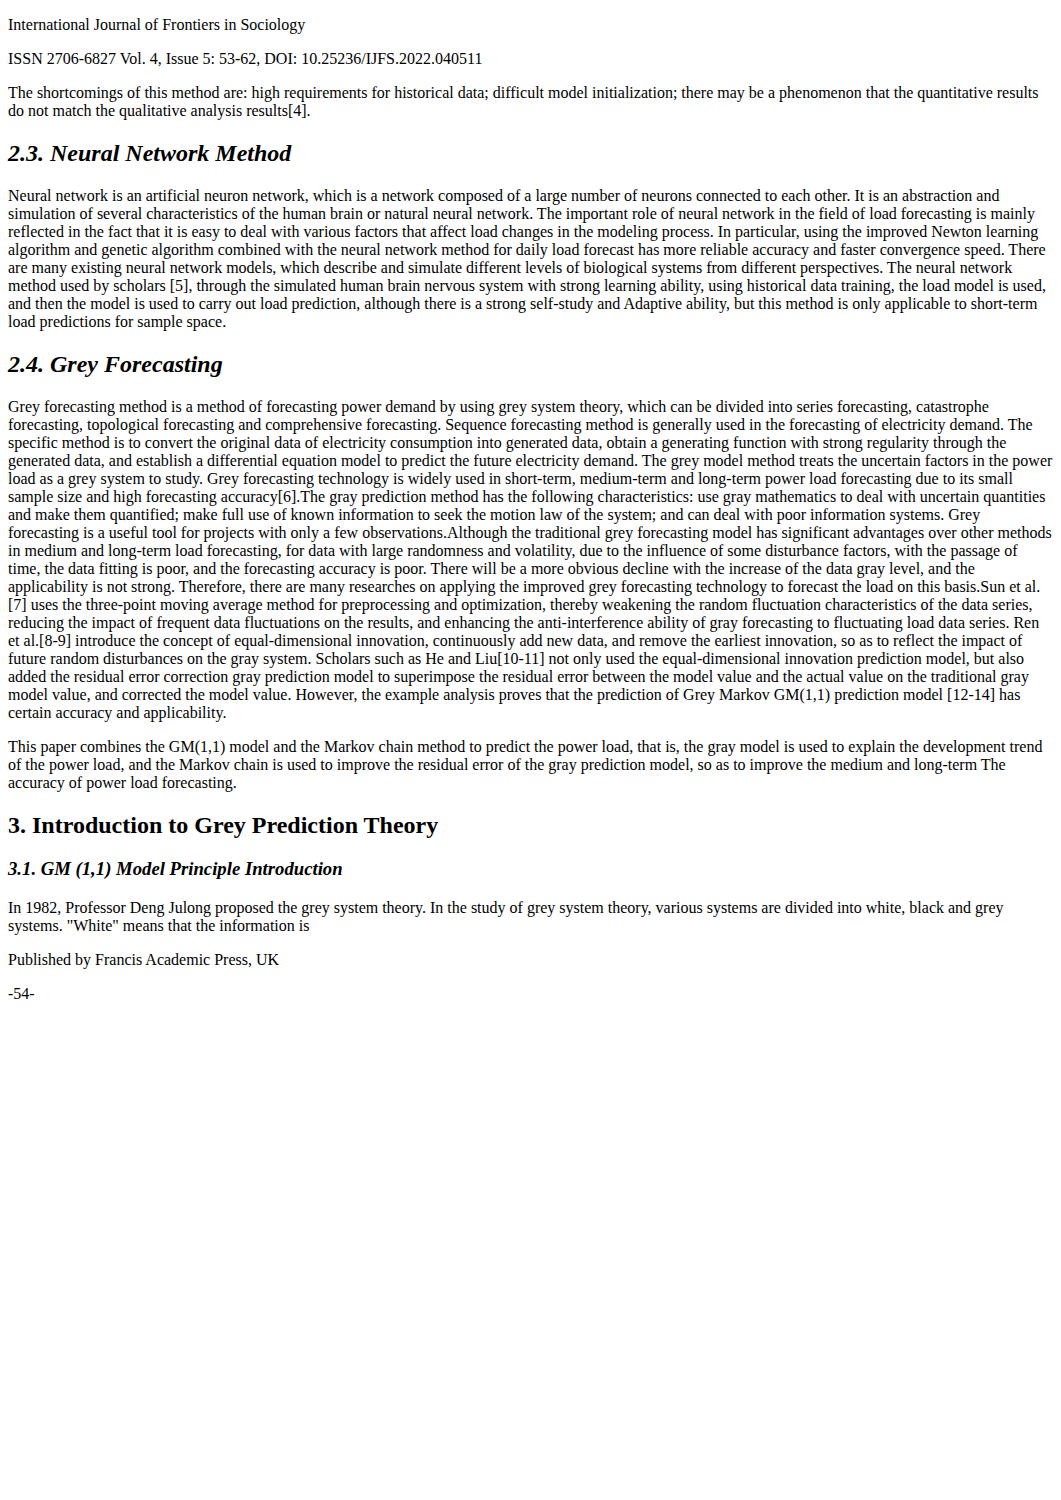International Journal of Frontiers in Sociology
ISSN 2706-6827 Vol. 4, Issue 5: 53-62, DOI: 10.25236/IJFS.2022.040511
The shortcomings of this method are: high requirements for historical data; difficult model initialization; there may be a phenomenon that the quantitative results do not match the qualitative analysis results[4].
2.3. Neural Network Method
Neural network is an artificial neuron network, which is a network composed of a large number of neurons connected to each other. It is an abstraction and simulation of several characteristics of the human brain or natural neural network. The important role of neural network in the field of load forecasting is mainly reflected in the fact that it is easy to deal with various factors that affect load changes in the modeling process. In particular, using the improved Newton learning algorithm and genetic algorithm combined with the neural network method for daily load forecast has more reliable accuracy and faster convergence speed. There are many existing neural network models, which describe and simulate different levels of biological systems from different perspectives. The neural network method used by scholars [5], through the simulated human brain nervous system with strong learning ability, using historical data training, the load model is used, and then the model is used to carry out load prediction, although there is a strong self-study and Adaptive ability, but this method is only applicable to short-term load predictions for sample space.
2.4. Grey Forecasting
Grey forecasting method is a method of forecasting power demand by using grey system theory, which can be divided into series forecasting, catastrophe forecasting, topological forecasting and comprehensive forecasting. Sequence forecasting method is generally used in the forecasting of electricity demand. The specific method is to convert the original data of electricity consumption into generated data, obtain a generating function with strong regularity through the generated data, and establish a differential equation model to predict the future electricity demand. The grey model method treats the uncertain factors in the power load as a grey system to study. Grey forecasting technology is widely used in short-term, medium-term and long-term power load forecasting due to its small sample size and high forecasting accuracy[6].The gray prediction method has the following characteristics: use gray mathematics to deal with uncertain quantities and make them quantified; make full use of known information to seek the motion law of the system; and can deal with poor information systems. Grey forecasting is a useful tool for projects with only a few observations.Although the traditional grey forecasting model has significant advantages over other methods in medium and long-term load forecasting, for data with large randomness and volatility, due to the influence of some disturbance factors, with the passage of time, the data fitting is poor, and the forecasting accuracy is poor. There will be a more obvious decline with the increase of the data gray level, and the applicability is not strong. Therefore, there are many researches on applying the improved grey forecasting technology to forecast the load on this basis.Sun et al.[7] uses the three-point moving average method for preprocessing and optimization, thereby weakening the random fluctuation characteristics of the data series, reducing the impact of frequent data fluctuations on the results, and enhancing the anti-interference ability of gray forecasting to fluctuating load data series. Ren et al.[8-9] introduce the concept of equal-dimensional innovation, continuously add new data, and remove the earliest innovation, so as to reflect the impact of future random disturbances on the gray system. Scholars such as He and Liu[10-11] not only used the equal-dimensional innovation prediction model, but also added the residual error correction gray prediction model to superimpose the residual error between the model value and the actual value on the traditional gray model value, and corrected the model value. However, the example analysis proves that the prediction of Grey Markov GM(1,1) prediction model [12-14] has certain accuracy and applicability.
This paper combines the GM(1,1) model and the Markov chain method to predict the power load, that is, the gray model is used to explain the development trend of the power load, and the Markov chain is used to improve the residual error of the gray prediction model, so as to improve the medium and long-term The accuracy of power load forecasting.
3. Introduction to Grey Prediction Theory
3.1. GM (1,1) Model Principle Introduction
In 1982, Professor Deng Julong proposed the grey system theory. In the study of grey system theory, various systems are divided into white, black and grey systems. "White" means that the information is
Published by Francis Academic Press, UK
-54-